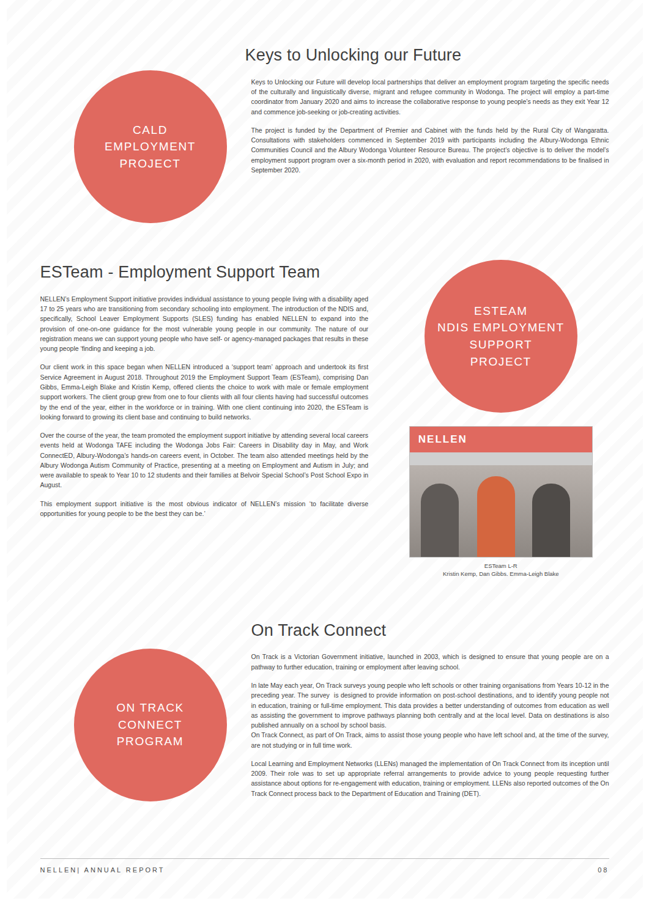CALD
EMPLOYMENT
PROJECT
Keys to Unlocking our Future
Keys to Unlocking our Future will develop local partnerships that deliver an employment program targeting the specific needs of the culturally and linguistically diverse, migrant and refugee community in Wodonga. The project will employ a part-time coordinator from January 2020 and aims to increase the collaborative response to young people’s needs as they exit Year 12 and commence job-seeking or job-creating activities.
The project is funded by the Department of Premier and Cabinet with the funds held by the Rural City of Wangaratta. Consultations with stakeholders commenced in September 2019 with participants including the Albury-Wodonga Ethnic Communities Council and the Albury Wodonga Volunteer Resource Bureau. The project’s objective is to deliver the model’s employment support program over a six-month period in 2020, with evaluation and report recommendations to be finalised in September 2020.
ESTeam - Employment Support Team
NELLEN’s Employment Support initiative provides individual assistance to young people living with a disability aged 17 to 25 years who are transitioning from secondary schooling into employment. The introduction of the NDIS and, specifically, School Leaver Employment Supports (SLES) funding has enabled NELLEN to expand into the provision of one-on-one guidance for the most vulnerable young people in our community. The nature of our registration means we can support young people who have self- or agency-managed packages that results in these young people ‘finding and keeping a job.
Our client work in this space began when NELLEN introduced a ‘support team’ approach and undertook its first Service Agreement in August 2018. Throughout 2019 the Employment Support Team (ESTeam), comprising Dan Gibbs, Emma-Leigh Blake and Kristin Kemp, offered clients the choice to work with male or female employment support workers. The client group grew from one to four clients with all four clients having had successful outcomes by the end of the year, either in the workforce or in training. With one client continuing into 2020, the ESTeam is looking forward to growing its client base and continuing to build networks.
Over the course of the year, the team promoted the employment support initiative by attending several local careers events held at Wodonga TAFE including the Wodonga Jobs Fair: Careers in Disability day in May, and Work ConnectED, Albury-Wodonga’s hands-on careers event, in October. The team also attended meetings held by the Albury Wodonga Autism Community of Practice, presenting at a meeting on Employment and Autism in July; and were available to speak to Year 10 to 12 students and their families at Belvoir Special School’s Post School Expo in August.
This employment support initiative is the most obvious indicator of NELLEN’s mission ‘to facilitate diverse opportunities for young people to be the best they can be.’
ESTEAM
NDIS EMPLOYMENT
SUPPORT
PROJECT
NELLEN
ESTeam L-R
Kristin Kemp, Dan Gibbs. Emma-Leigh Blake
ON TRACK
CONNECT
PROGRAM
On Track Connect
On Track is a Victorian Government initiative, launched in 2003, which is designed to ensure that young people are on a pathway to further education, training or employment after leaving school.
In late May each year, On Track surveys young people who left schools or other training organisations from Years 10-12 in the preceding year. The survey is designed to provide information on post-school destinations, and to identify young people not in education, training or full-time employment. This data provides a better understanding of outcomes from education as well as assisting the government to improve pathways planning both centrally and at the local level. Data on destinations is also published annually on a school by school basis.
On Track Connect, as part of On Track, aims to assist those young people who have left school and, at the time of the survey, are not studying or in full time work.
Local Learning and Employment Networks (LLENs) managed the implementation of On Track Connect from its inception until 2009. Their role was to set up appropriate referral arrangements to provide advice to young people requesting further assistance about options for re-engagement with education, training or employment. LLENs also reported outcomes of the On Track Connect process back to the Department of Education and Training (DET).
NELLEN| ANNUAL REPORT
08